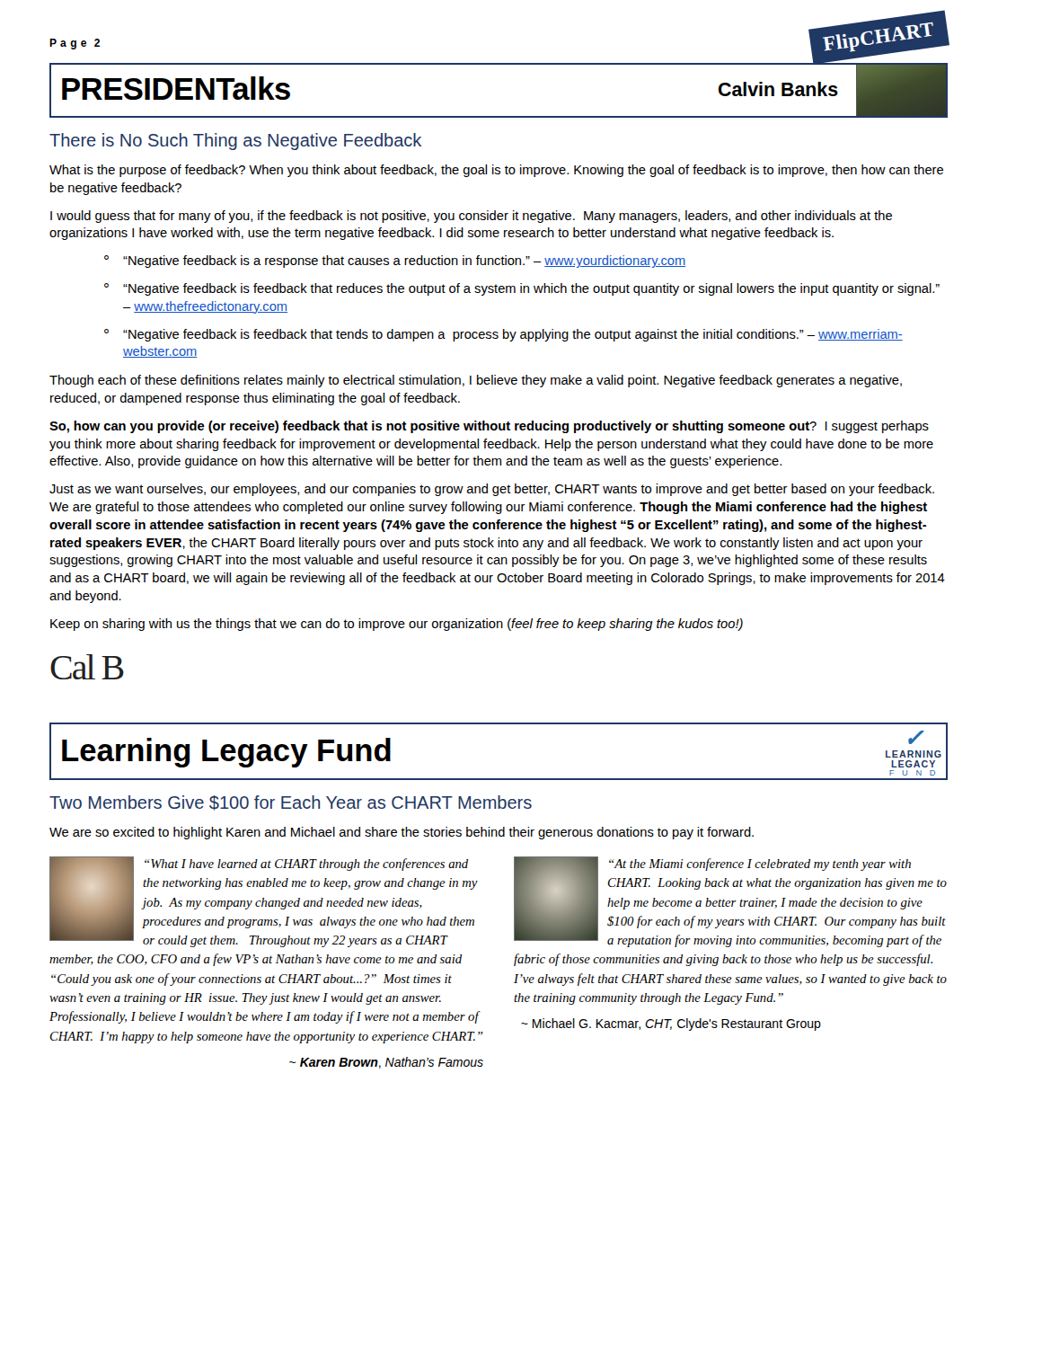P a g e 2
FlipCHART
PRESIDENTalks
Calvin Banks
There is No Such Thing as Negative Feedback
What is the purpose of feedback? When you think about feedback, the goal is to improve. Knowing the goal of feedback is to improve, then how can there be negative feedback?
I would guess that for many of you, if the feedback is not positive, you consider it negative. Many managers, leaders, and other individuals at the organizations I have worked with, use the term negative feedback. I did some research to better understand what negative feedback is.
“Negative feedback is a response that causes a reduction in function.” – www.yourdictionary.com
“Negative feedback is feedback that reduces the output of a system in which the output quantity or signal lowers the input quantity or signal.” – www.thefreedictonary.com
“Negative feedback is feedback that tends to dampen a process by applying the output against the initial conditions.” – www.merriam-webster.com
Though each of these definitions relates mainly to electrical stimulation, I believe they make a valid point. Negative feedback generates a negative, reduced, or dampened response thus eliminating the goal of feedback.
So, how can you provide (or receive) feedback that is not positive without reducing productively or shutting someone out? I suggest perhaps you think more about sharing feedback for improvement or developmental feedback. Help the person understand what they could have done to be more effective. Also, provide guidance on how this alternative will be better for them and the team as well as the guests’ experience.
Just as we want ourselves, our employees, and our companies to grow and get better, CHART wants to improve and get better based on your feedback. We are grateful to those attendees who completed our online survey following our Miami conference. Though the Miami conference had the highest overall score in attendee satisfaction in recent years (74% gave the conference the highest “5 or Excellent” rating), and some of the highest-rated speakers EVER, the CHART Board literally pours over and puts stock into any and all feedback. We work to constantly listen and act upon your suggestions, growing CHART into the most valuable and useful resource it can possibly be for you. On page 3, we’ve highlighted some of these results and as a CHART board, we will again be reviewing all of the feedback at our October Board meeting in Colorado Springs, to make improvements for 2014 and beyond.
Keep on sharing with us the things that we can do to improve our organization (feel free to keep sharing the kudos too!)
Cal B
Learning Legacy Fund
✓
LEARNING
LEGACY
F U N D
Two Members Give $100 for Each Year as CHART Members
We are so excited to highlight Karen and Michael and share the stories behind their generous donations to pay it forward.
“What I have learned at CHART through the conferences and the networking has enabled me to keep, grow and change in my job. As my company changed and needed new ideas, procedures and programs, I was always the one who had them or could get them. Throughout my 22 years as a CHART member, the COO, CFO and a few VP’s at Nathan’s have come to me and said “Could you ask one of your connections at CHART about...?” Most times it wasn’t even a training or HR issue. They just knew I would get an answer. Professionally, I believe I wouldn’t be where I am today if I were not a member of CHART. I’m happy to help someone have the opportunity to experience CHART.”
~ Karen Brown, Nathan’s Famous
“At the Miami conference I celebrated my tenth year with CHART. Looking back at what the organization has given me to help me become a better trainer, I made the decision to give $100 for each of my years with CHART. Our company has built a reputation for moving into communities, becoming part of the fabric of those communities and giving back to those who help us be successful. I’ve always felt that CHART shared these same values, so I wanted to give back to the training community through the Legacy Fund.”
~ Michael G. Kacmar, CHT, Clyde's Restaurant Group